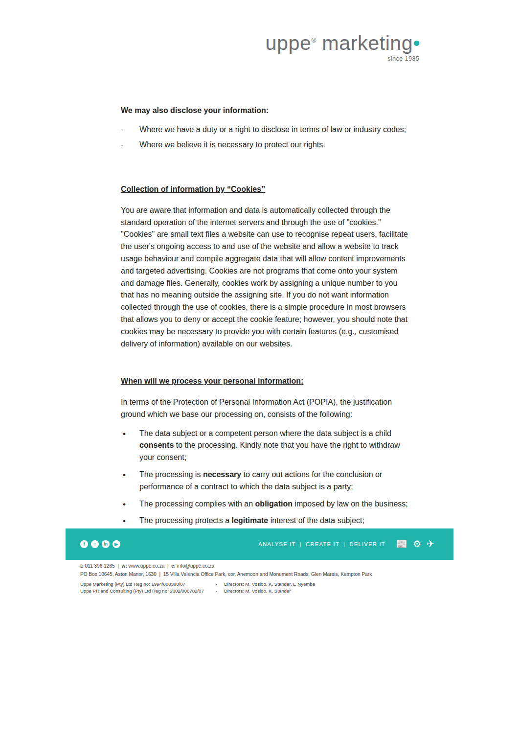uppe® marketing•
since 1985
We may also disclose your information:
Where we have a duty or a right to disclose in terms of law or industry codes;
Where we believe it is necessary to protect our rights.
Collection of information by “Cookies”
You are aware that information and data is automatically collected through the standard operation of the internet servers and through the use of "cookies." "Cookies" are small text files a website can use to recognise repeat users, facilitate the user's ongoing access to and use of the website and allow a website to track usage behaviour and compile aggregate data that will allow content improvements and targeted advertising. Cookies are not programs that come onto your system and damage files. Generally, cookies work by assigning a unique number to you that has no meaning outside the assigning site. If you do not want information collected through the use of cookies, there is a simple procedure in most browsers that allows you to deny or accept the cookie feature; however, you should note that cookies may be necessary to provide you with certain features (e.g., customised delivery of information) available on our websites.
When will we process your personal information:
In terms of the Protection of Personal Information Act (POPIA), the justification ground which we base our processing on, consists of the following:
The data subject or a competent person where the data subject is a child consents to the processing. Kindly note that you have the right to withdraw your consent;
The processing is necessary to carry out actions for the conclusion or performance of a contract to which the data subject is a party;
The processing complies with an obligation imposed by law on the business;
The processing protects a legitimate interest of the data subject;
f ○ in ▶
ANALYSE IT | CREATE IT | DELIVER IT 📰 ⚙ ✈
t: 011 396 1265 | w: www.uppe.co.za | e: info@uppe.co.za
PO Box 10645, Aston Manor, 1630 | 15 Villa Valencia Office Park, cor. Anemoon and Monument Roads, Glen Marais, Kempton Park
| Uppe Marketing (Pty) Ltd Reg no: 1994/000380/07 | - | Directors: M. Vosloo, K. Stander, E Nyembe |
| Uppe PR and Consulting (Pty) Ltd Reg no: 2002/000782/07 | - | Directors: M. Vosloo, K. Stander |